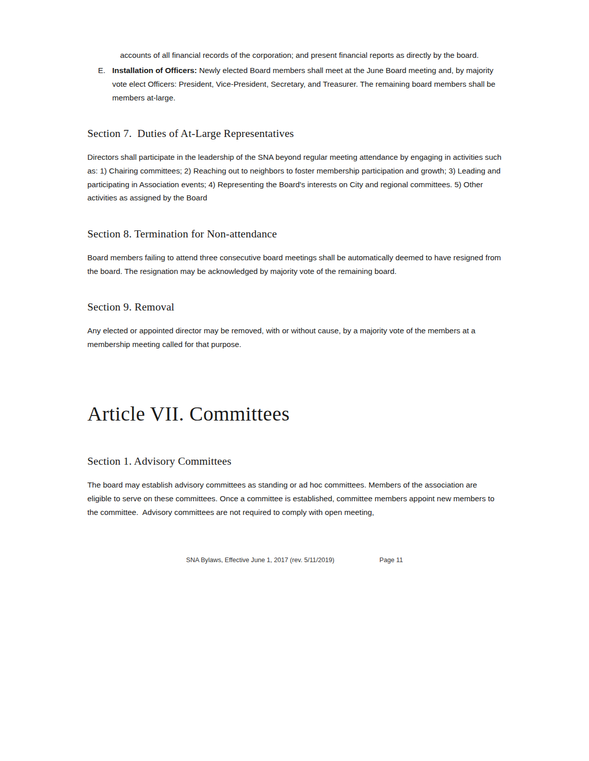accounts of all financial records of the corporation; and present financial reports as directly by the board.
Installation of Officers: Newly elected Board members shall meet at the June Board meeting and, by majority vote elect Officers: President, Vice-President, Secretary, and Treasurer. The remaining board members shall be members at-large.
Section 7. Duties of At-Large Representatives
Directors shall participate in the leadership of the SNA beyond regular meeting attendance by engaging in activities such as: 1) Chairing committees; 2) Reaching out to neighbors to foster membership participation and growth; 3) Leading and participating in Association events; 4) Representing the Board's interests on City and regional committees. 5) Other activities as assigned by the Board
Section 8. Termination for Non-attendance
Board members failing to attend three consecutive board meetings shall be automatically deemed to have resigned from the board. The resignation may be acknowledged by majority vote of the remaining board.
Section 9. Removal
Any elected or appointed director may be removed, with or without cause, by a majority vote of the members at a membership meeting called for that purpose.
Article VII. Committees
Section 1. Advisory Committees
The board may establish advisory committees as standing or ad hoc committees. Members of the association are eligible to serve on these committees. Once a committee is established, committee members appoint new members to the committee. Advisory committees are not required to comply with open meeting,
SNA Bylaws, Effective June 1, 2017 (rev. 5/11/2019)Page 11